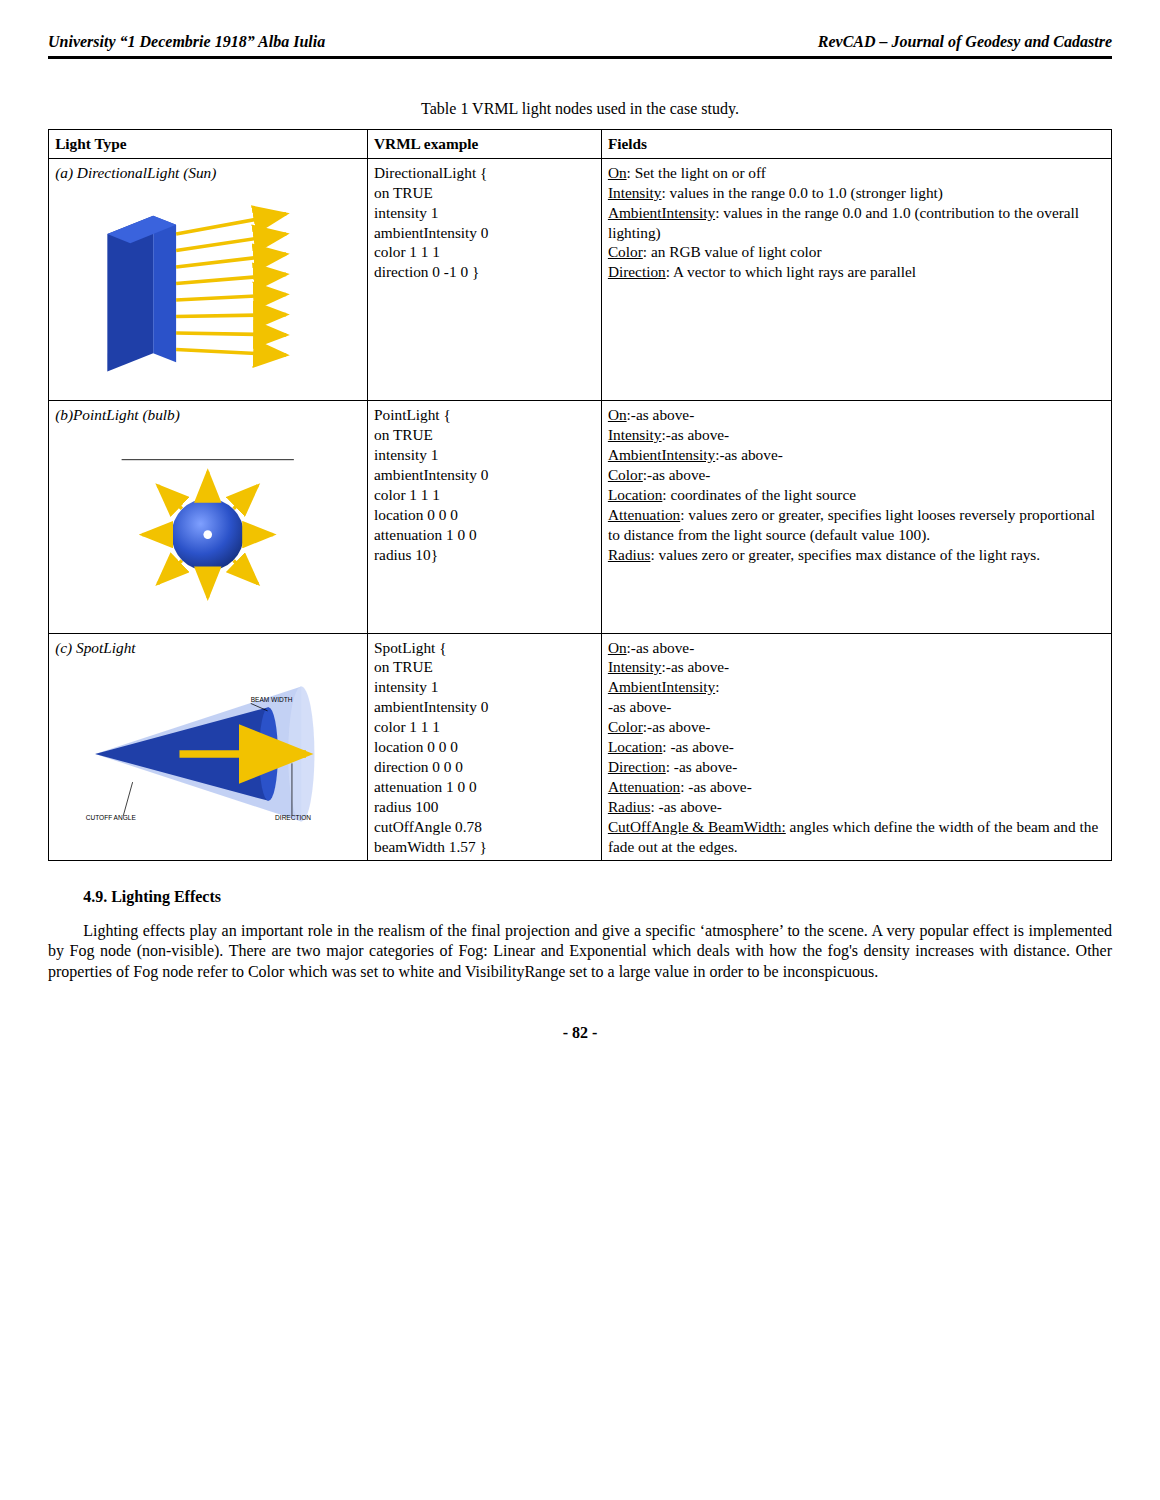University “1 Decembrie 1918” Alba Iulia RevCAD – Journal of Geodesy and Cadastre
Table 1 VRML light nodes used in the case study.
| Light Type | VRML example | Fields |
| --- | --- | --- |
| (a) DirectionalLight (Sun) | DirectionalLight { on TRUE intensity 1 ambientIntensity 0 color 1 1 1 direction 0 -1 0 } | On : Set the light on or off Intensity : values in the range 0.0 to 1.0 (stronger light) AmbientIntensity : values in the range 0.0 and 1.0 (contribution to the overall lighting) Color : an RGB value of light color Direction : A vector to which light rays are parallel |
| (b)PointLight (bulb) | PointLight { on TRUE intensity 1 ambientIntensity 0 color 1 1 1 location 0 0 0 attenuation 1 0 0 radius 10} | On :-as above- Intensity :-as above- AmbientIntensity :-as above- Color :-as above- Location : coordinates of the light source Attenuation : values zero or greater, specifies light looses reversely proportional to distance from the light source (default value 100). Radius : values zero or greater, specifies max distance of the light rays. |
| (c) SpotLight BEAM WIDTH CUTOFF ANGLE DIRECTION | SpotLight { on TRUE intensity 1 ambientIntensity 0 color 1 1 1 location 0 0 0 direction 0 0 0 attenuation 1 0 0 radius 100 cutOffAngle 0.78 beamWidth 1.57 } | On :-as above- Intensity :-as above- AmbientIntensity : -as above- Color :-as above- Location : -as above- Direction : -as above- Attenuation : -as above- Radius : -as above- CutOffAngle & BeamWidth: angles which define the width of the beam and the fade out at the edges. |
4.9. Lighting Effects
Lighting effects play an important role in the realism of the final projection and give a specific ‘atmosphere’ to the scene. A very popular effect is implemented by Fog node (non-visible). There are two major categories of Fog: Linear and Exponential which deals with how the fog's density increases with distance. Other properties of Fog node refer to Color which was set to white and VisibilityRange set to a large value in order to be inconspicuous.
- 82 -